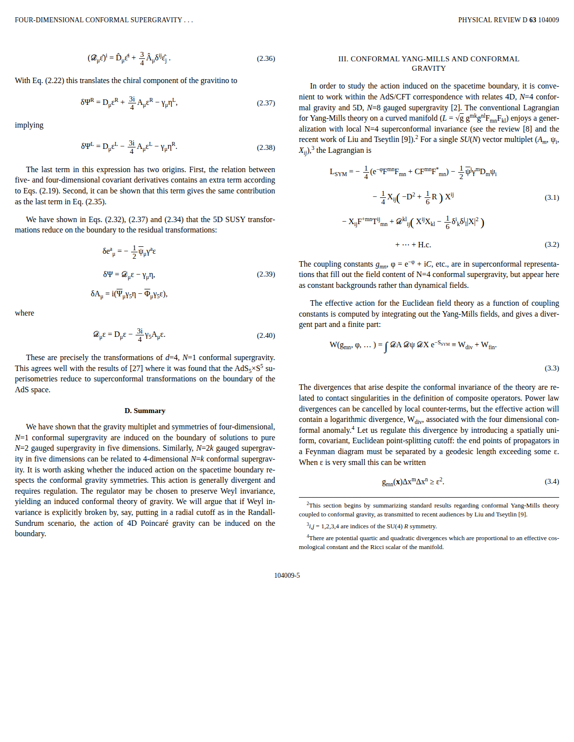Four-dimensional conformal supergravity . . .
Physical Review D 63 104009
(𝒟̂με̂)i = D̂με̂i + 34 Âμδijε̂j .
(2.36)
With Eq. (2.22) this translates the chiral component of the gravitino to
δΨR = DμεR + 3i 4 AμεR − γμηL,
(2.37)
implying
δΨL = DμεL − 3i 4 AμεL − γμηR.
(2.38)
The last term in this expression has two origins. First, the relation between five- and four-dimensional covariant derivatives contains an extra term according to Eqs. (2.19). Second, it can be shown that this term gives the same contribution as the last term in Eq. (2.35).
We have shown in Eqs. (2.32), (2.37) and (2.34) that the 5D SUSY transformations reduce on the boundary to the residual transformations:
δeaμ = − 12 ψμγaε
δΨ = 𝒟με − γμη,
(2.39)
δAμ = i(Ψμγ5η − Φμγ5ε),
where
𝒟με = Dμε − 3i 4γ5Aμε.
(2.40)
These are precisely the transformations of d=4, N=1 conformal supergravity. This agrees well with the results of [27] where it was found that the AdS5×S5 superisometries reduce to superconformal transformations on the boundary of the AdS space.
D. Summary
We have shown that the gravity multiplet and symmetries of four-dimensional, N=1 conformal supergravity are induced on the boundary of solutions to pure N=2 gauged supergravity in five dimensions. Similarly, N=2k gauged supergravity in five dimensions can be related to 4-dimensional N=k conformal supergravity. It is worth asking whether the induced action on the spacetime boundary respects the conformal gravity symmetries. This action is generally divergent and requires regulation. The regulator may be chosen to preserve Weyl invariance, yielding an induced conformal theory of gravity. We will argue that if Weyl invariance is explicitly broken by, say, putting in a radial cutoff as in the Randall-Sundrum scenario, the action of 4D Poincaré gravity can be induced on the boundary.
III. Conformal Yang-Mills and conformal
gravity
In order to study the action induced on the spacetime boundary, it is convenient to work within the AdS/CFT correspondence with relates 4D, N=4 conformal gravity and 5D, N=8 gauged supergravity [2]. The conventional Lagrangian for Yang-Mills theory on a curved manifold (L = √g gmkgnlFmnFkl) enjoys a generalization with local N=4 superconformal invariance (see the review [8] and the recent work of Liu and Tseytlin [9]).2 For a single SU(N) vector multiplet (Am, ψi, Xij),3 the Lagrangian is
LSYM = − 14(e−φFmnFmn + CFmnF*mn) − 12 ψjγmDmψi
− 14 Xij( −D2 + 16 R ) Xij
(3.1)
− XijF+mnTijmn + 𝒟klij( XijXkl − 16δikδjl|X|2 )
+ ⋯ + H.c.
(3.2)
The coupling constants gmn, φ = e−φ + iC, etc., are in superconformal representations that fill out the field content of N=4 conformal supergravity, but appear here as constant backgrounds rather than dynamical fields.
The effective action for the Euclidean field theory as a function of coupling constants is computed by integrating out the Yang-Mills fields, and gives a divergent part and a finite part:
W(gmn, φ, … ) = ∫ 𝒟A 𝒟ψ 𝒟X e−SSYM ≡ Wdiv + Wfin.
(3.3)
The divergences that arise despite the conformal invariance of the theory are related to contact singularities in the definition of composite operators. Power law divergences can be cancelled by local counter-terms, but the effective action will contain a logarithmic divergence, Wdiv, associated with the four dimensional conformal anomaly.4 Let us regulate this divergence by introducing a spatially uniform, covariant, Euclidean point-splitting cutoff: the end points of propagators in a Feynman diagram must be separated by a geodesic length exceeding some ε. When ε is very small this can be written
gmn(x)ΔxmΔxn ≥ ε2.
(3.4)
2This section begins by summarizing standard results regarding conformal Yang-Mills theory coupled to conformal gravity, as transmitted to recent audiences by Liu and Tseytlin [9].
3i,j = 1,2,3,4 are indices of the SU(4) R symmetry.
4There are potential quartic and quadratic divergences which are proportional to an effective cosmological constant and the Ricci scalar of the manifold.
104009-5